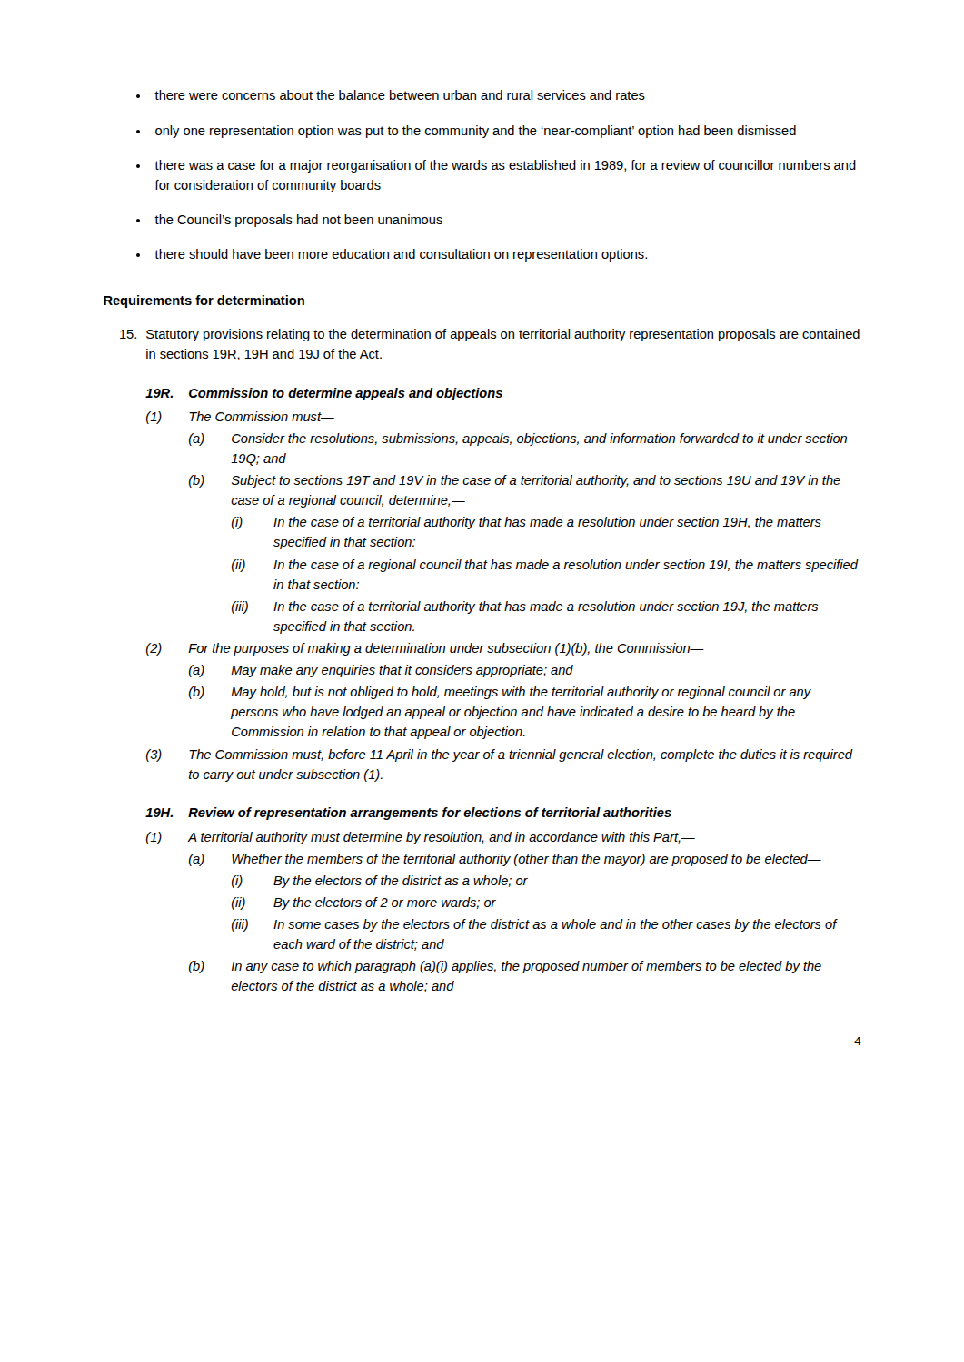there were concerns about the balance between urban and rural services and rates
only one representation option was put to the community and the ‘near-compliant’ option had been dismissed
there was a case for a major reorganisation of the wards as established in 1989, for a review of councillor numbers and for consideration of community boards
the Council’s proposals had not been unanimous
there should have been more education and consultation on representation options.
Requirements for determination
15.
Statutory provisions relating to the determination of appeals on territorial authority representation proposals are contained in sections 19R, 19H and 19J of the Act.
19R. Commission to determine appeals and objections
(1) The Commission must—
(a) Consider the resolutions, submissions, appeals, objections, and information forwarded to it under section 19Q; and
(b) Subject to sections 19T and 19V in the case of a territorial authority, and to sections 19U and 19V in the case of a regional council, determine,—
(i) In the case of a territorial authority that has made a resolution under section 19H, the matters specified in that section:
(ii) In the case of a regional council that has made a resolution under section 19I, the matters specified in that section:
(iii) In the case of a territorial authority that has made a resolution under section 19J, the matters specified in that section.
(2) For the purposes of making a determination under subsection (1)(b), the Commission—
(a) May make any enquiries that it considers appropriate; and
(b) May hold, but is not obliged to hold, meetings with the territorial authority or regional council or any persons who have lodged an appeal or objection and have indicated a desire to be heard by the Commission in relation to that appeal or objection.
(3) The Commission must, before 11 April in the year of a triennial general election, complete the duties it is required to carry out under subsection (1).
19H. Review of representation arrangements for elections of territorial authorities
(1) A territorial authority must determine by resolution, and in accordance with this Part,—
(a) Whether the members of the territorial authority (other than the mayor) are proposed to be elected—
(i) By the electors of the district as a whole; or
(ii) By the electors of 2 or more wards; or
(iii) In some cases by the electors of the district as a whole and in the other cases by the electors of each ward of the district; and
(b) In any case to which paragraph (a)(i) applies, the proposed number of members to be elected by the electors of the district as a whole; and
4